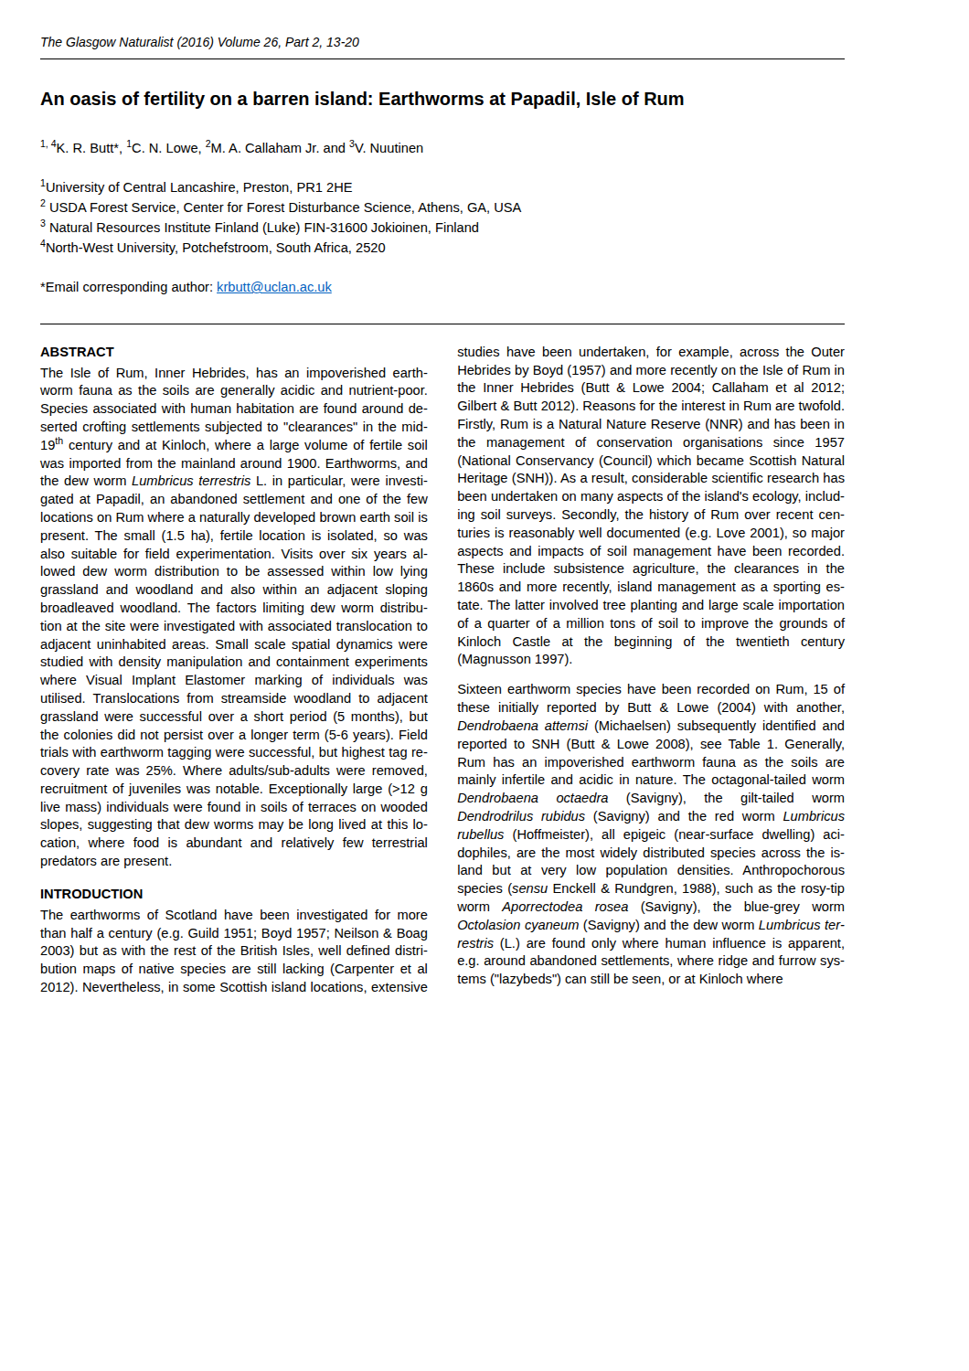The Glasgow Naturalist (2016) Volume 26, Part 2, 13-20
An oasis of fertility on a barren island: Earthworms at Papadil, Isle of Rum
1, 4K. R. Butt*, 1C. N. Lowe, 2M. A. Callaham Jr. and 3V. Nuutinen
1University of Central Lancashire, Preston, PR1 2HE
2 USDA Forest Service, Center for Forest Disturbance Science, Athens, GA, USA
3 Natural Resources Institute Finland (Luke) FIN-31600 Jokioinen, Finland
4North-West University, Potchefstroom, South Africa, 2520
*Email corresponding author: krbutt@uclan.ac.uk
Abstract
The Isle of Rum, Inner Hebrides, has an impoverished earthworm fauna as the soils are generally acidic and nutrient-poor. Species associated with human habitation are found around deserted crofting settlements subjected to "clearances" in the mid-19th century and at Kinloch, where a large volume of fertile soil was imported from the mainland around 1900. Earthworms, and the dew worm Lumbricus terrestris L. in particular, were investigated at Papadil, an abandoned settlement and one of the few locations on Rum where a naturally developed brown earth soil is present. The small (1.5 ha), fertile location is isolated, so was also suitable for field experimentation. Visits over six years allowed dew worm distribution to be assessed within low lying grassland and woodland and also within an adjacent sloping broadleaved woodland. The factors limiting dew worm distribution at the site were investigated with associated translocation to adjacent uninhabited areas. Small scale spatial dynamics were studied with density manipulation and containment experiments where Visual Implant Elastomer marking of individuals was utilised. Translocations from streamside woodland to adjacent grassland were successful over a short period (5 months), but the colonies did not persist over a longer term (5-6 years). Field trials with earthworm tagging were successful, but highest tag recovery rate was 25%. Where adults/sub-adults were removed, recruitment of juveniles was notable. Exceptionally large (>12 g live mass) individuals were found in soils of terraces on wooded slopes, suggesting that dew worms may be long lived at this location, where food is abundant and relatively few terrestrial predators are present.
Introduction
The earthworms of Scotland have been investigated for more than half a century (e.g. Guild 1951; Boyd 1957; Neilson & Boag 2003) but as with the rest of the British Isles, well defined distribution maps of native species are still lacking (Carpenter et al 2012). Nevertheless, in some Scottish island locations, extensive studies have been undertaken, for example, across the Outer Hebrides by Boyd (1957) and more recently on the Isle of Rum in the Inner Hebrides (Butt & Lowe 2004; Callaham et al 2012; Gilbert & Butt 2012). Reasons for the interest in Rum are twofold. Firstly, Rum is a Natural Nature Reserve (NNR) and has been in the management of conservation organisations since 1957 (National Conservancy (Council) which became Scottish Natural Heritage (SNH)). As a result, considerable scientific research has been undertaken on many aspects of the island's ecology, including soil surveys. Secondly, the history of Rum over recent centuries is reasonably well documented (e.g. Love 2001), so major aspects and impacts of soil management have been recorded. These include subsistence agriculture, the clearances in the 1860s and more recently, island management as a sporting estate. The latter involved tree planting and large scale importation of a quarter of a million tons of soil to improve the grounds of Kinloch Castle at the beginning of the twentieth century (Magnusson 1997).
Sixteen earthworm species have been recorded on Rum, 15 of these initially reported by Butt & Lowe (2004) with another, Dendrobaena attemsi (Michaelsen) subsequently identified and reported to SNH (Butt & Lowe 2008), see Table 1. Generally, Rum has an impoverished earthworm fauna as the soils are mainly infertile and acidic in nature. The octagonal-tailed worm Dendrobaena octaedra (Savigny), the gilt-tailed worm Dendrodrilus rubidus (Savigny) and the red worm Lumbricus rubellus (Hoffmeister), all epigeic (near-surface dwelling) acidophiles, are the most widely distributed species across the island but at very low population densities. Anthropochorous species (sensu Enckell & Rundgren, 1988), such as the rosy-tip worm Aporrectodea rosea (Savigny), the blue-grey worm Octolasion cyaneum (Savigny) and the dew worm Lumbricus terrestris (L.) are found only where human influence is apparent, e.g. around abandoned settlements, where ridge and furrow systems ("lazybeds") can still be seen, or at Kinloch where